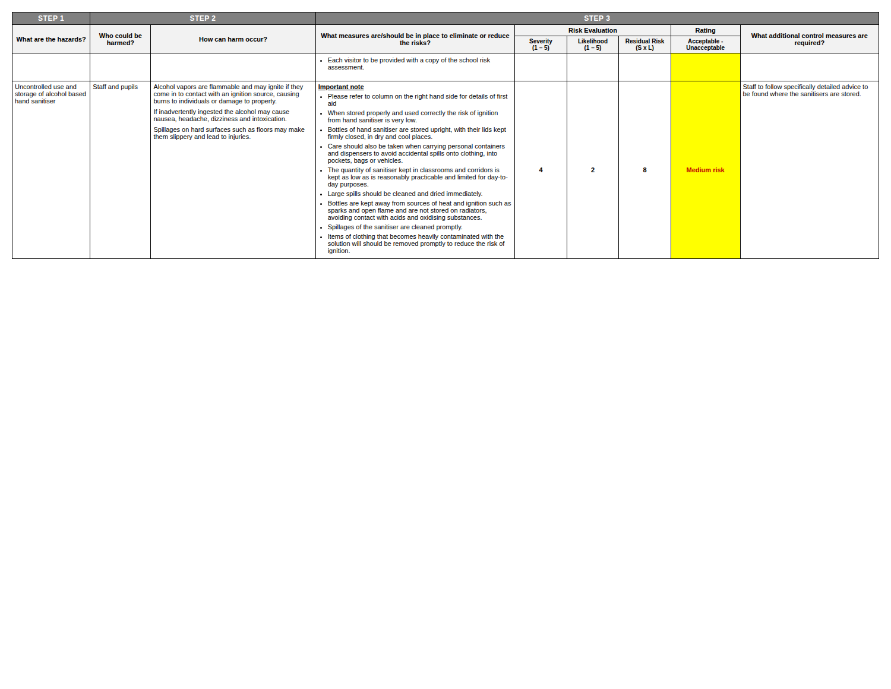| STEP 1 | STEP 2 | STEP 3 |
| What are the hazards? | Who could be harmed? | How can harm occur? | What measures are/should be in place to eliminate or reduce the risks? | Risk Evaluation | Rating | What additional control measures are required? |
| Severity (1 – 5) | Likelihood (1 – 5) | Residual Risk (S x L) | Acceptable - Unacceptable |
| | | | Each visitor to be provided with a copy of the school risk assessment. | | | | | |
| Uncontrolled use and storage of alcohol based hand sanitiser | Staff and pupils | Alcohol vapors are flammable and may ignite if they come in to contact with an ignition source, causing burns to individuals or damage to property. If inadvertently ingested the alcohol may cause nausea, headache, dizziness and intoxication. Spillages on hard surfaces such as floors may make them slippery and lead to injuries. | Important note Please refer to column on the right hand side for details of first aid When stored properly and used correctly the risk of ignition from hand sanitiser is very low. Bottles of hand sanitiser are stored upright, with their lids kept firmly closed, in dry and cool places. Care should also be taken when carrying personal containers and dispensers to avoid accidental spills onto clothing, into pockets, bags or vehicles. The quantity of sanitiser kept in classrooms and corridors is kept as low as is reasonably practicable and limited for day-to-day purposes. Large spills should be cleaned and dried immediately. Bottles are kept away from sources of heat and ignition such as sparks and open flame and are not stored on radiators, avoiding contact with acids and oxidising substances. Spillages of the sanitiser are cleaned promptly. Items of clothing that becomes heavily contaminated with the solution will should be removed promptly to reduce the risk of ignition. | 4 | 2 | 8 | Medium risk | Staff to follow specifically detailed advice to be found where the sanitisers are stored. |